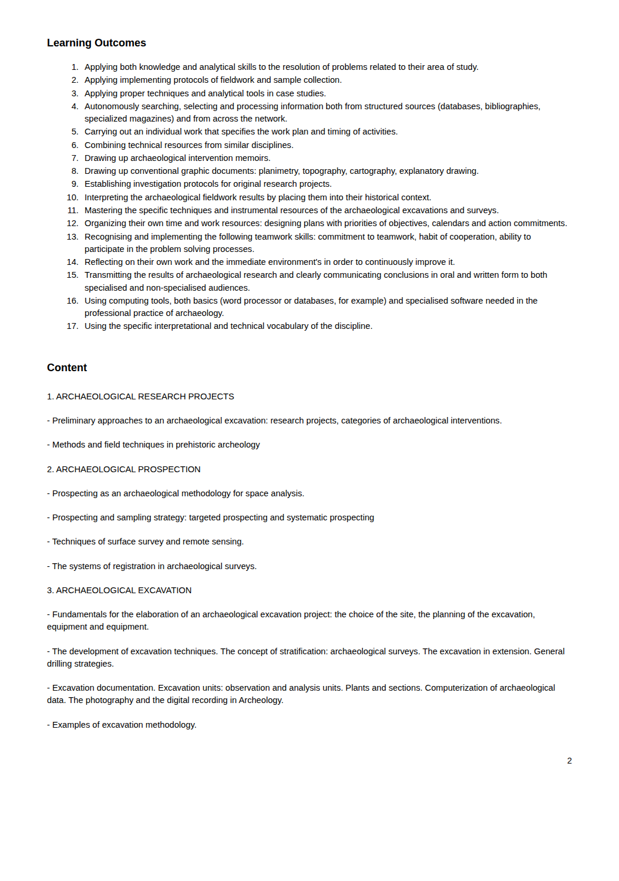Learning Outcomes
Applying both knowledge and analytical skills to the resolution of problems related to their area of study.
Applying implementing protocols of fieldwork and sample collection.
Applying proper techniques and analytical tools in case studies.
Autonomously searching, selecting and processing information both from structured sources (databases, bibliographies, specialized magazines) and from across the network.
Carrying out an individual work that specifies the work plan and timing of activities.
Combining technical resources from similar disciplines.
Drawing up archaeological intervention memoirs.
Drawing up conventional graphic documents: planimetry, topography, cartography, explanatory drawing.
Establishing investigation protocols for original research projects.
Interpreting the archaeological fieldwork results by placing them into their historical context.
Mastering the specific techniques and instrumental resources of the archaeological excavations and surveys.
Organizing their own time and work resources: designing plans with priorities of objectives, calendars and action commitments.
Recognising and implementing the following teamwork skills: commitment to teamwork, habit of cooperation, ability to participate in the problem solving processes.
Reflecting on their own work and the immediate environment's in order to continuously improve it.
Transmitting the results of archaeological research and clearly communicating conclusions in oral and written form to both specialised and non-specialised audiences.
Using computing tools, both basics (word processor or databases, for example) and specialised software needed in the professional practice of archaeology.
Using the specific interpretational and technical vocabulary of the discipline.
Content
1. ARCHAEOLOGICAL RESEARCH PROJECTS
- Preliminary approaches to an archaeological excavation: research projects, categories of archaeological interventions.
- Methods and field techniques in prehistoric archeology
2. ARCHAEOLOGICAL PROSPECTION
- Prospecting as an archaeological methodology for space analysis.
- Prospecting and sampling strategy: targeted prospecting and systematic prospecting
- Techniques of surface survey and remote sensing.
- The systems of registration in archaeological surveys.
3. ARCHAEOLOGICAL EXCAVATION
- Fundamentals for the elaboration of an archaeological excavation project: the choice of the site, the planning of the excavation, equipment and equipment.
- The development of excavation techniques. The concept of stratification: archaeological surveys. The excavation in extension. General drilling strategies.
- Excavation documentation. Excavation units: observation and analysis units. Plants and sections. Computerization of archaeological data. The photography and the digital recording in Archeology.
- Examples of excavation methodology.
2